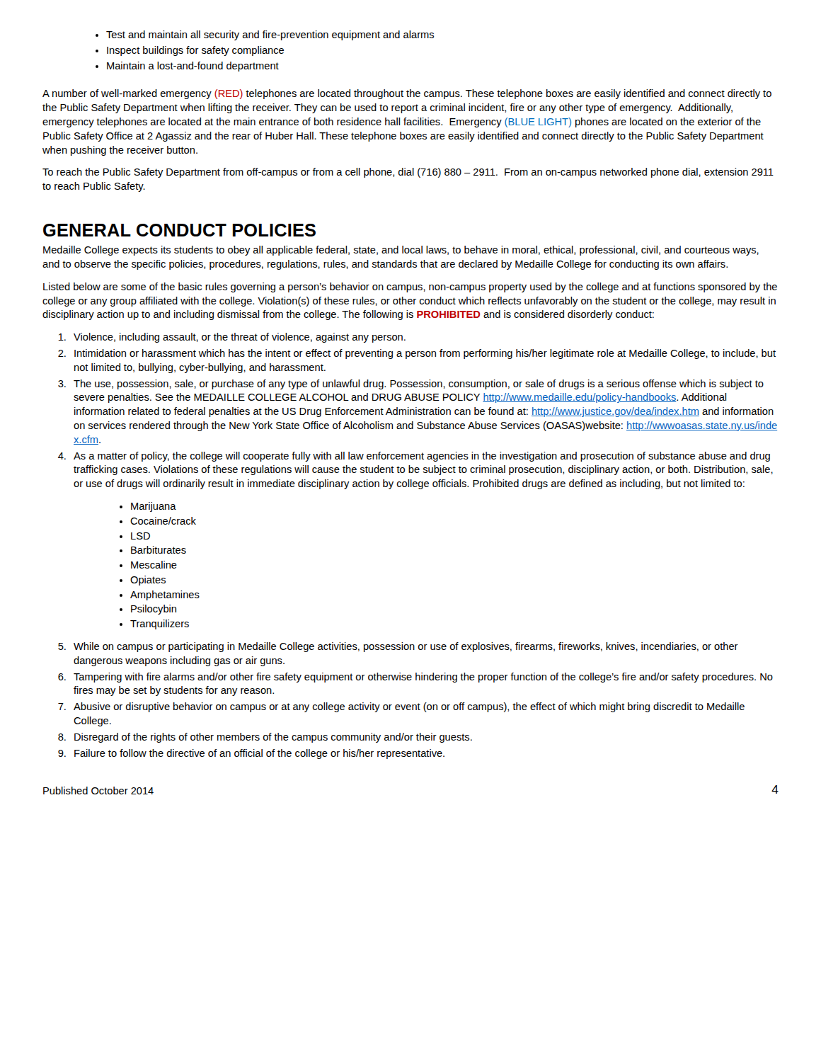Test and maintain all security and fire-prevention equipment and alarms
Inspect buildings for safety compliance
Maintain a lost-and-found department
A number of well-marked emergency (RED) telephones are located throughout the campus. These telephone boxes are easily identified and connect directly to the Public Safety Department when lifting the receiver. They can be used to report a criminal incident, fire or any other type of emergency. Additionally, emergency telephones are located at the main entrance of both residence hall facilities. Emergency (BLUE LIGHT) phones are located on the exterior of the Public Safety Office at 2 Agassiz and the rear of Huber Hall. These telephone boxes are easily identified and connect directly to the Public Safety Department when pushing the receiver button.
To reach the Public Safety Department from off-campus or from a cell phone, dial (716) 880 – 2911. From an on-campus networked phone dial, extension 2911 to reach Public Safety.
GENERAL CONDUCT POLICIES
Medaille College expects its students to obey all applicable federal, state, and local laws, to behave in moral, ethical, professional, civil, and courteous ways, and to observe the specific policies, procedures, regulations, rules, and standards that are declared by Medaille College for conducting its own affairs.
Listed below are some of the basic rules governing a person’s behavior on campus, non-campus property used by the college and at functions sponsored by the college or any group affiliated with the college. Violation(s) of these rules, or other conduct which reflects unfavorably on the student or the college, may result in disciplinary action up to and including dismissal from the college. The following is PROHIBITED and is considered disorderly conduct:
Violence, including assault, or the threat of violence, against any person.
Intimidation or harassment which has the intent or effect of preventing a person from performing his/her legitimate role at Medaille College, to include, but not limited to, bullying, cyber-bullying, and harassment.
The use, possession, sale, or purchase of any type of unlawful drug. Possession, consumption, or sale of drugs is a serious offense which is subject to severe penalties. See the MEDAILLE COLLEGE ALCOHOL and DRUG ABUSE POLICY http://www.medaille.edu/policy-handbooks. Additional information related to federal penalties at the US Drug Enforcement Administration can be found at: http://www.justice.gov/dea/index.htm and information on services rendered through the New York State Office of Alcoholism and Substance Abuse Services (OASAS)website: http://wwwoasas.state.ny.us/index.cfm.
As a matter of policy, the college will cooperate fully with all law enforcement agencies in the investigation and prosecution of substance abuse and drug trafficking cases. Violations of these regulations will cause the student to be subject to criminal prosecution, disciplinary action, or both. Distribution, sale, or use of drugs will ordinarily result in immediate disciplinary action by college officials. Prohibited drugs are defined as including, but not limited to:
Marijuana
Cocaine/crack
LSD
Barbiturates
Mescaline
Opiates
Amphetamines
Psilocybin
Tranquilizers
While on campus or participating in Medaille College activities, possession or use of explosives, firearms, fireworks, knives, incendiaries, or other dangerous weapons including gas or air guns.
Tampering with fire alarms and/or other fire safety equipment or otherwise hindering the proper function of the college’s fire and/or safety procedures. No fires may be set by students for any reason.
Abusive or disruptive behavior on campus or at any college activity or event (on or off campus), the effect of which might bring discredit to Medaille College.
Disregard of the rights of other members of the campus community and/or their guests.
Failure to follow the directive of an official of the college or his/her representative.
Published October 2014
4